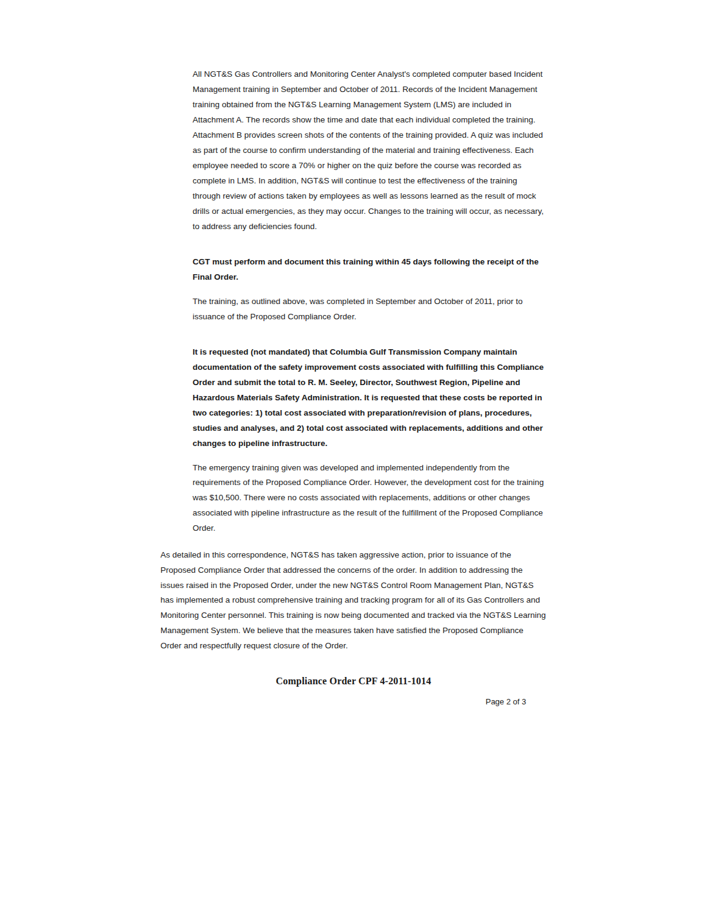All NGT&S Gas Controllers and Monitoring Center Analyst's completed computer based Incident Management training in September and October of 2011. Records of the Incident Management training obtained from the NGT&S Learning Management System (LMS) are included in Attachment A. The records show the time and date that each individual completed the training. Attachment B provides screen shots of the contents of the training provided. A quiz was included as part of the course to confirm understanding of the material and training effectiveness. Each employee needed to score a 70% or higher on the quiz before the course was recorded as complete in LMS. In addition, NGT&S will continue to test the effectiveness of the training through review of actions taken by employees as well as lessons learned as the result of mock drills or actual emergencies, as they may occur. Changes to the training will occur, as necessary, to address any deficiencies found.
CGT must perform and document this training within 45 days following the receipt of the Final Order.
The training, as outlined above, was completed in September and October of 2011, prior to issuance of the Proposed Compliance Order.
It is requested (not mandated) that Columbia Gulf Transmission Company maintain documentation of the safety improvement costs associated with fulfilling this Compliance Order and submit the total to R. M. Seeley, Director, Southwest Region, Pipeline and Hazardous Materials Safety Administration. It is requested that these costs be reported in two categories: 1) total cost associated with preparation/revision of plans, procedures, studies and analyses, and 2) total cost associated with replacements, additions and other changes to pipeline infrastructure.
The emergency training given was developed and implemented independently from the requirements of the Proposed Compliance Order. However, the development cost for the training was $10,500. There were no costs associated with replacements, additions or other changes associated with pipeline infrastructure as the result of the fulfillment of the Proposed Compliance Order.
As detailed in this correspondence, NGT&S has taken aggressive action, prior to issuance of the Proposed Compliance Order that addressed the concerns of the order. In addition to addressing the issues raised in the Proposed Order, under the new NGT&S Control Room Management Plan, NGT&S has implemented a robust comprehensive training and tracking program for all of its Gas Controllers and Monitoring Center personnel. This training is now being documented and tracked via the NGT&S Learning Management System. We believe that the measures taken have satisfied the Proposed Compliance Order and respectfully request closure of the Order.
Compliance Order CPF 4-2011-1014
Page 2 of 3